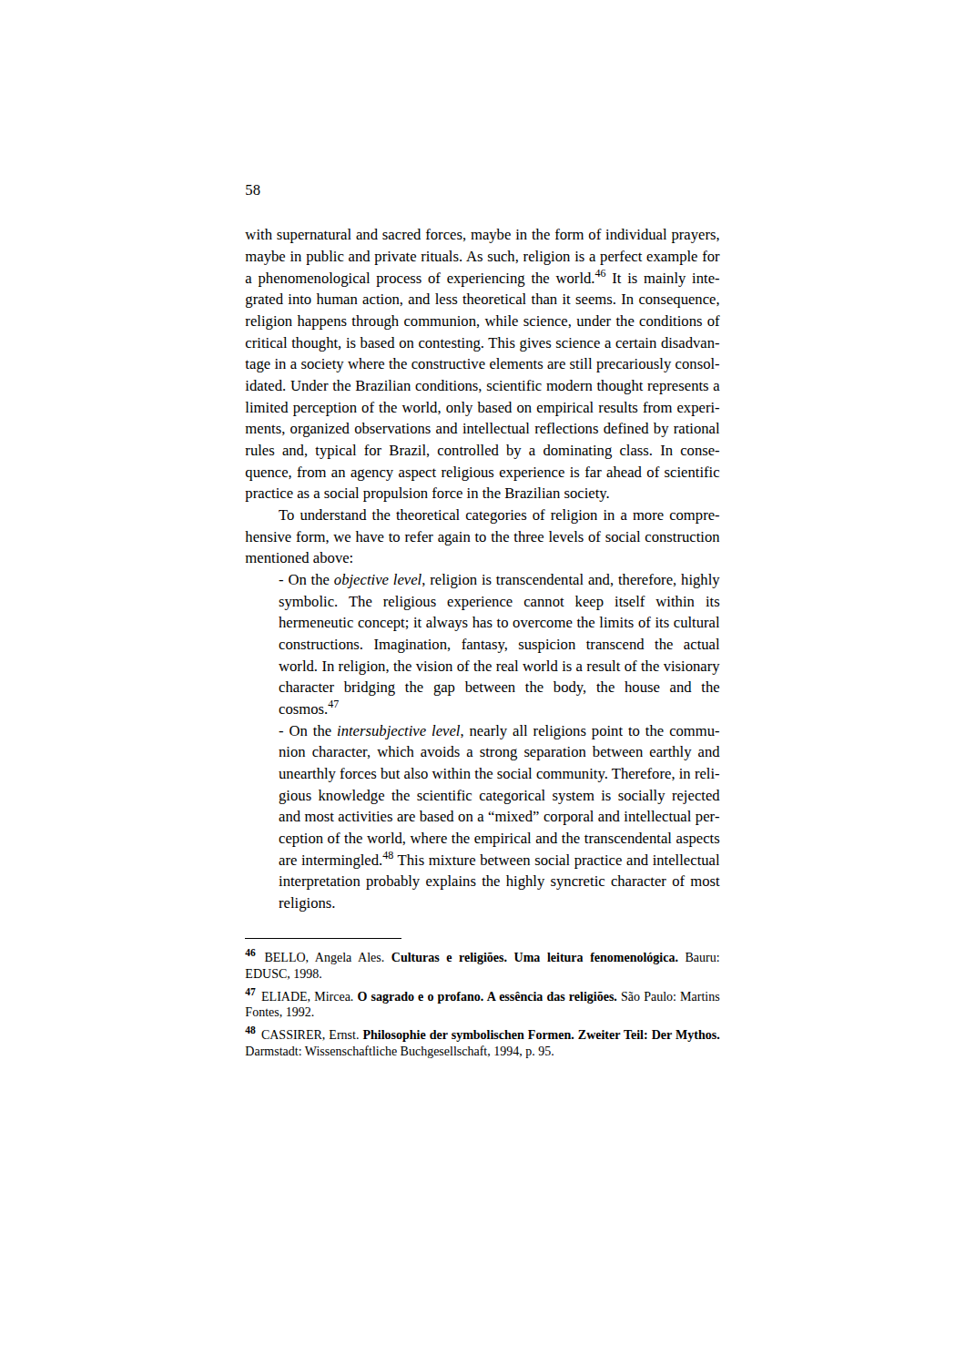58
with supernatural and sacred forces, maybe in the form of individual prayers, maybe in public and private rituals. As such, religion is a perfect example for a phenomenological process of experiencing the world.46 It is mainly integrated into human action, and less theoretical than it seems. In consequence, religion happens through communion, while science, under the conditions of critical thought, is based on contesting. This gives science a certain disadvantage in a society where the constructive elements are still precariously consolidated. Under the Brazilian conditions, scientific modern thought represents a limited perception of the world, only based on empirical results from experiments, organized observations and intellectual reflections defined by rational rules and, typical for Brazil, controlled by a dominating class. In consequence, from an agency aspect religious experience is far ahead of scientific practice as a social propulsion force in the Brazilian society.
To understand the theoretical categories of religion in a more comprehensive form, we have to refer again to the three levels of social construction mentioned above:
- On the objective level, religion is transcendental and, therefore, highly symbolic. The religious experience cannot keep itself within its hermeneutic concept; it always has to overcome the limits of its cultural constructions. Imagination, fantasy, suspicion transcend the actual world. In religion, the vision of the real world is a result of the visionary character bridging the gap between the body, the house and the cosmos.47
- On the intersubjective level, nearly all religions point to the communion character, which avoids a strong separation between earthly and unearthly forces but also within the social community. Therefore, in religious knowledge the scientific categorical system is socially rejected and most activities are based on a “mixed” corporal and intellectual perception of the world, where the empirical and the transcendental aspects are intermingled.48 This mixture between social practice and intellectual interpretation probably explains the highly syncretic character of most religions.
46 BELLO, Angela Ales. Culturas e religiões. Uma leitura fenomenológica. Bauru: EDUSC, 1998.
47 ELIADE, Mircea. O sagrado e o profano. A essência das religiões. São Paulo: Martins Fontes, 1992.
48 CASSIRER, Ernst. Philosophie der symbolischen Formen. Zweiter Teil: Der Mythos. Darmstadt: Wissenschaftliche Buchgesellschaft, 1994, p. 95.